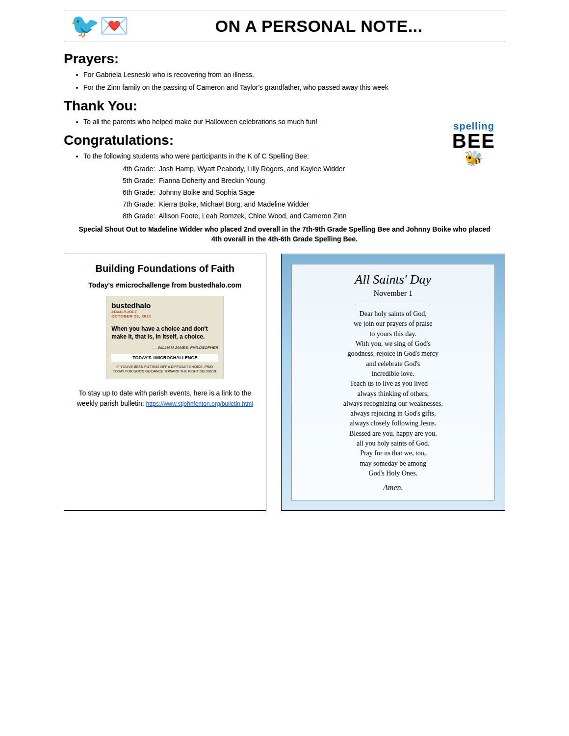🐦💌
ON A PERSONAL NOTE...
Prayers:
For Gabriela Lesneski who is recovering from an illness.
For the Zinn family on the passing of Cameron and Taylor's grandfather, who passed away this week
Thank You:
To all the parents who helped make our Halloween celebrations so much fun!
Congratulations:
To the following students who were participants in the K of C Spelling Bee:
spelling
BEE
🐝
4th Grade: Josh Hamp, Wyatt Peabody, Lilly Rogers, and Kaylee Widder
5th Grade: Fianna Doherty and Breckin Young
6th Grade: Johnny Boike and Sophia Sage
7th Grade: Kierra Boike, Michael Borg, and Madeline Widder
8th Grade: Allison Foote, Leah Romzek, Chloe Wood, and Cameron Zinn
Special Shout Out to Madeline Widder who placed 2nd overall in the 7th-9th Grade Spelling Bee and Johnny Boike who placed 4th overall in the 4th-6th Grade Spelling Bee.
Building Foundations of Faith
Today's #microchallenge from bustedhalo.com
bustedhalo
#DAILYJOLT
OCTOBER 28, 2021
When you have a choice and don't make it, that is, in itself, a choice.
— WILLIAM JAMES, PHILOSOPHER
TODAY'S #MICROCHALLENGE
IF YOU'VE BEEN PUTTING OFF A DIFFICULT CHOICE, PRAY TODAY FOR GOD'S GUIDANCE TOWARD THE RIGHT DECISION.
To stay up to date with parish events, here is a link to the weekly parish bulletin: https://www.stjohnfenton.org/bulletin.html
All Saints' Day
November 1
Dear holy saints of God,
we join our prayers of praise
to yours this day.
With you, we sing of God's
goodness, rejoice in God's mercy
and celebrate God's
incredible love.
Teach us to live as you lived —
always thinking of others,
always recognizing our weaknesses,
always rejoicing in God's gifts,
always closely following Jesus.
Blessed are you, happy are you,
all you holy saints of God.
Pray for us that we, too,
may someday be among
God's Holy Ones.
Amen.